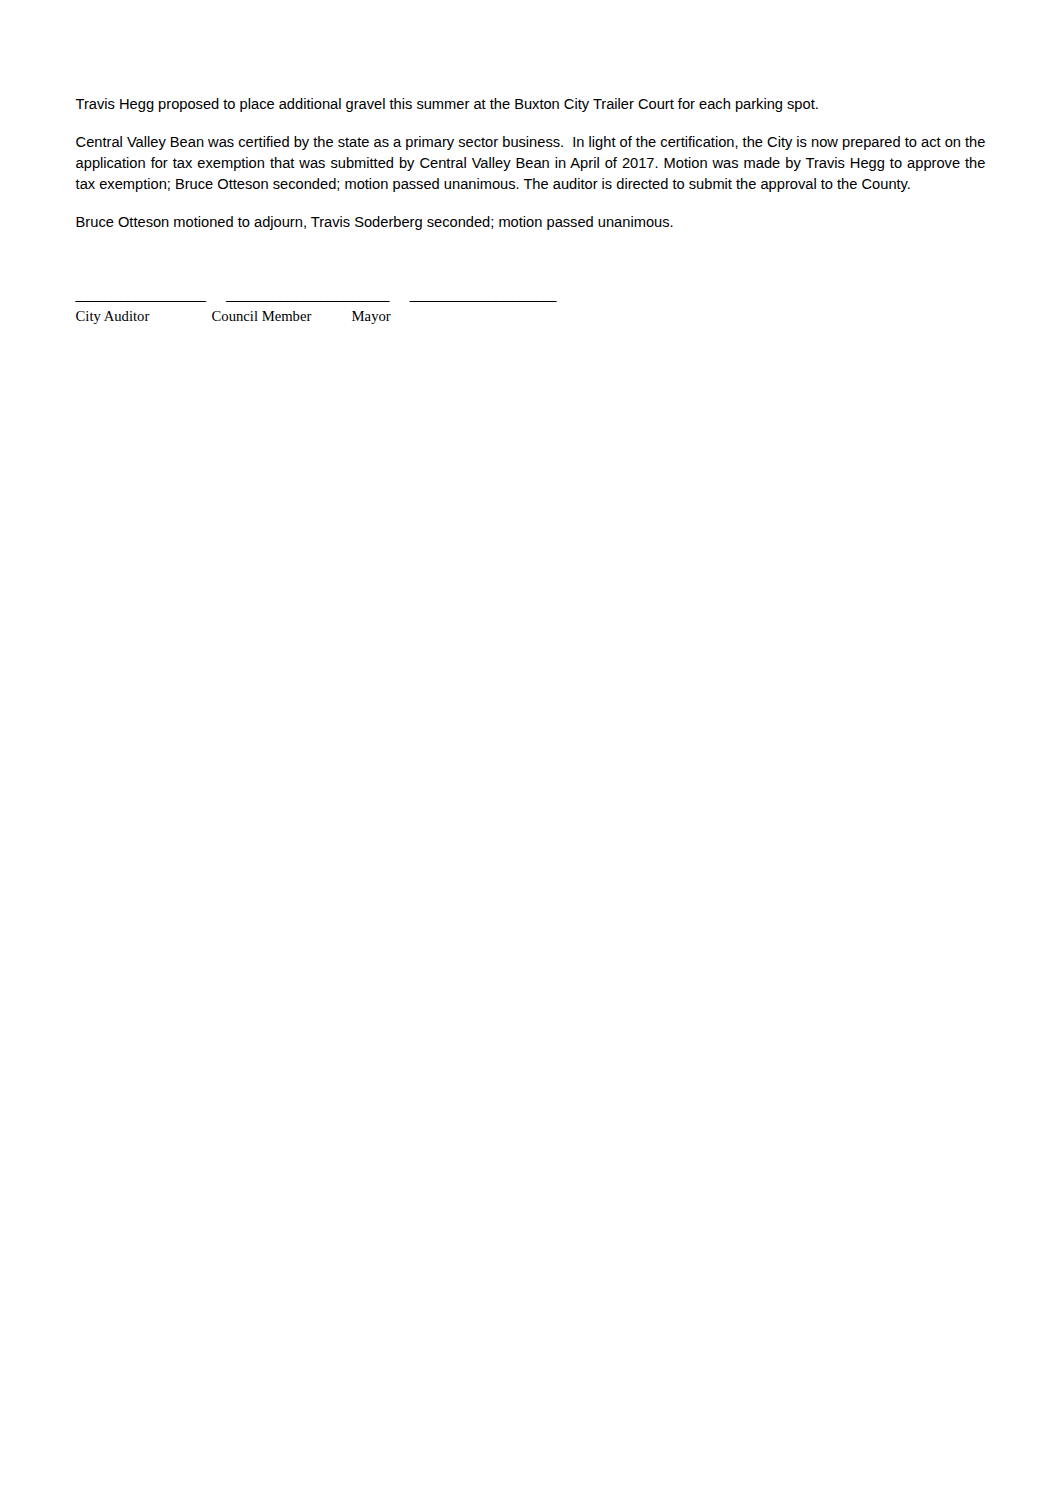Travis Hegg proposed to place additional gravel this summer at the Buxton City Trailer Court for each parking spot.
Central Valley Bean was certified by the state as a primary sector business. In light of the certification, the City is now prepared to act on the application for tax exemption that was submitted by Central Valley Bean in April of 2017. Motion was made by Travis Hegg to approve the tax exemption; Bruce Otteson seconded; motion passed unanimous. The auditor is directed to submit the approval to the County.
Bruce Otteson motioned to adjourn, Travis Soderberg seconded; motion passed unanimous.
________________ ____________________ __________________
City Auditor Council Member Mayor